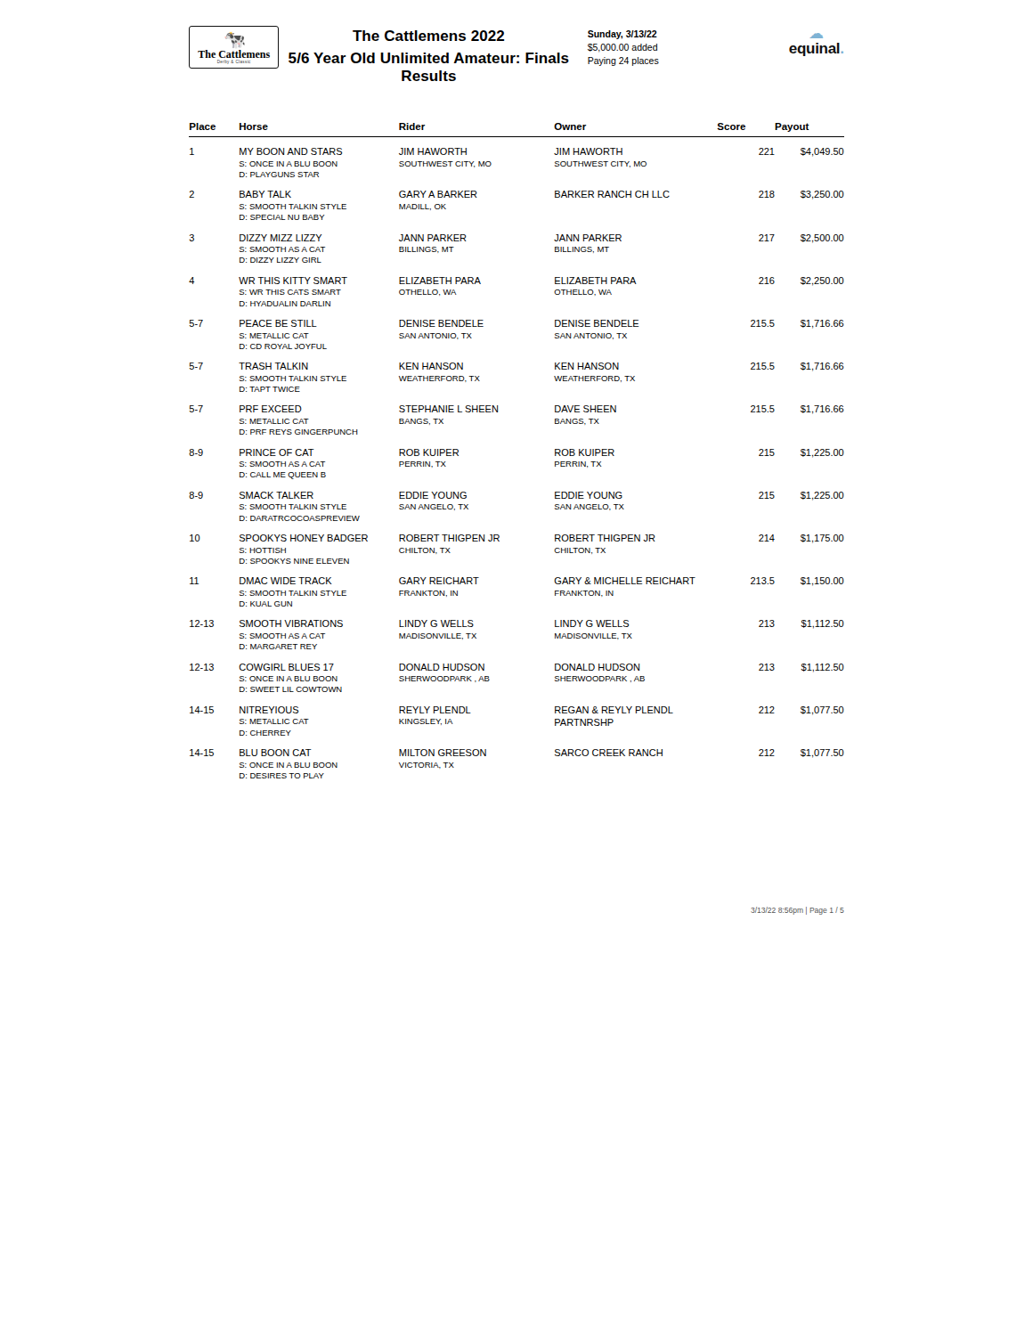🐄
The Cattlemens
Derby & Classic
The Cattlemens 2022
5/6 Year Old Unlimited Amateur: Finals Results
Sunday, 3/13/22
$5,000.00 added
Paying 24 places
☁
equinal.
| Place | Horse | Rider | Owner | Score | Payout |
| --- | --- | --- | --- | --- | --- |
| 1 | MY BOON AND STARS S: ONCE IN A BLU BOON D: PLAYGUNS STAR | JIM HAWORTH SOUTHWEST CITY, MO | JIM HAWORTH SOUTHWEST CITY, MO | 221 | $4,049.50 |
| 2 | BABY TALK S: SMOOTH TALKIN STYLE D: SPECIAL NU BABY | GARY A BARKER MADILL, OK | BARKER RANCH CH LLC | 218 | $3,250.00 |
| 3 | DIZZY MIZZ LIZZY S: SMOOTH AS A CAT D: DIZZY LIZZY GIRL | JANN PARKER BILLINGS, MT | JANN PARKER BILLINGS, MT | 217 | $2,500.00 |
| 4 | WR THIS KITTY SMART S: WR THIS CATS SMART D: HYADUALIN DARLIN | ELIZABETH PARA OTHELLO, WA | ELIZABETH PARA OTHELLO, WA | 216 | $2,250.00 |
| 5-7 | PEACE BE STILL S: METALLIC CAT D: CD ROYAL JOYFUL | DENISE BENDELE SAN ANTONIO, TX | DENISE BENDELE SAN ANTONIO, TX | 215.5 | $1,716.66 |
| 5-7 | TRASH TALKIN S: SMOOTH TALKIN STYLE D: TAPT TWICE | KEN HANSON WEATHERFORD, TX | KEN HANSON WEATHERFORD, TX | 215.5 | $1,716.66 |
| 5-7 | PRF EXCEED S: METALLIC CAT D: PRF REYS GINGERPUNCH | STEPHANIE L SHEEN BANGS, TX | DAVE SHEEN BANGS, TX | 215.5 | $1,716.66 |
| 8-9 | PRINCE OF CAT S: SMOOTH AS A CAT D: CALL ME QUEEN B | ROB KUIPER PERRIN, TX | ROB KUIPER PERRIN, TX | 215 | $1,225.00 |
| 8-9 | SMACK TALKER S: SMOOTH TALKIN STYLE D: DARATRCOCOASPREVIEW | EDDIE YOUNG SAN ANGELO, TX | EDDIE YOUNG SAN ANGELO, TX | 215 | $1,225.00 |
| 10 | SPOOKYS HONEY BADGER S: HOTTISH D: SPOOKYS NINE ELEVEN | ROBERT THIGPEN JR CHILTON, TX | ROBERT THIGPEN JR CHILTON, TX | 214 | $1,175.00 |
| 11 | DMAC WIDE TRACK S: SMOOTH TALKIN STYLE D: KUAL GUN | GARY REICHART FRANKTON, IN | GARY & MICHELLE REICHART FRANKTON, IN | 213.5 | $1,150.00 |
| 12-13 | SMOOTH VIBRATIONS S: SMOOTH AS A CAT D: MARGARET REY | LINDY G WELLS MADISONVILLE, TX | LINDY G WELLS MADISONVILLE, TX | 213 | $1,112.50 |
| 12-13 | COWGIRL BLUES 17 S: ONCE IN A BLU BOON D: SWEET LIL COWTOWN | DONALD HUDSON SHERWOODPARK , AB | DONALD HUDSON SHERWOODPARK , AB | 213 | $1,112.50 |
| 14-15 | NITREYIOUS S: METALLIC CAT D: CHERREY | REYLY PLENDL KINGSLEY, IA | REGAN & REYLY PLENDL PARTNRSHP | 212 | $1,077.50 |
| 14-15 | BLU BOON CAT S: ONCE IN A BLU BOON D: DESIRES TO PLAY | MILTON GREESON VICTORIA, TX | SARCO CREEK RANCH | 212 | $1,077.50 |
3/13/22 8:56pm | Page 1 / 5